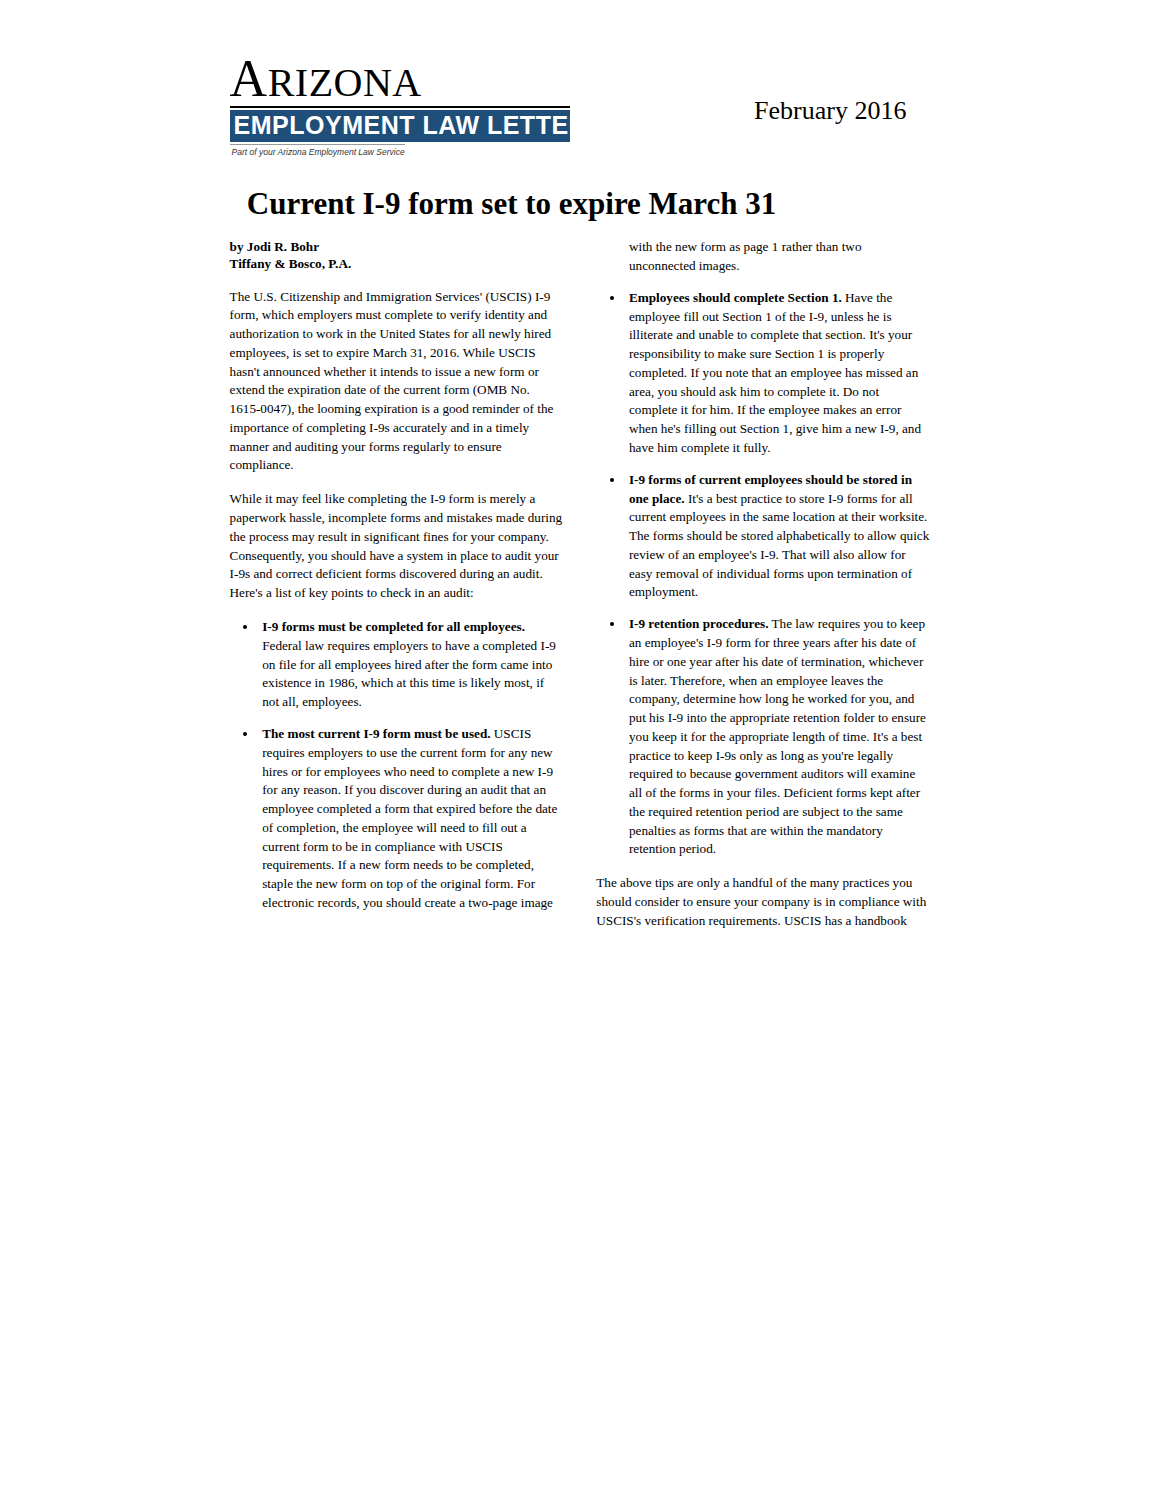Arizona Employment Law Letter Part of your Arizona Employment Law Service
February 2016
Current I-9 form set to expire March 31
by Jodi R. Bohr
Tiffany & Bosco, P.A.
The U.S. Citizenship and Immigration Services' (USCIS) I-9 form, which employers must complete to verify identity and authorization to work in the United States for all newly hired employees, is set to expire March 31, 2016. While USCIS hasn't announced whether it intends to issue a new form or extend the expiration date of the current form (OMB No. 1615-0047), the looming expiration is a good reminder of the importance of completing I-9s accurately and in a timely manner and auditing your forms regularly to ensure compliance.
While it may feel like completing the I-9 form is merely a paperwork hassle, incomplete forms and mistakes made during the process may result in significant fines for your company. Consequently, you should have a system in place to audit your I-9s and correct deficient forms discovered during an audit. Here's a list of key points to check in an audit:
I-9 forms must be completed for all employees. Federal law requires employers to have a completed I-9 on file for all employees hired after the form came into existence in 1986, which at this time is likely most, if not all, employees.
The most current I-9 form must be used. USCIS requires employers to use the current form for any new hires or for employees who need to complete a new I-9 for any reason. If you discover during an audit that an employee completed a form that expired before the date of completion, the employee will need to fill out a current form to be in compliance with USCIS requirements. If a new form needs to be completed, staple the new form on top of the original form. For electronic records, you should create a two-page image with the new form as page 1 rather than two unconnected images.
Employees should complete Section 1. Have the employee fill out Section 1 of the I-9, unless he is illiterate and unable to complete that section. It's your responsibility to make sure Section 1 is properly completed. If you note that an employee has missed an area, you should ask him to complete it. Do not complete it for him. If the employee makes an error when he's filling out Section 1, give him a new I-9, and have him complete it fully.
I-9 forms of current employees should be stored in one place. It's a best practice to store I-9 forms for all current employees in the same location at their worksite. The forms should be stored alphabetically to allow quick review of an employee's I-9. That will also allow for easy removal of individual forms upon termination of employment.
I-9 retention procedures. The law requires you to keep an employee's I-9 form for three years after his date of hire or one year after his date of termination, whichever is later. Therefore, when an employee leaves the company, determine how long he worked for you, and put his I-9 into the appropriate retention folder to ensure you keep it for the appropriate length of time. It's a best practice to keep I-9s only as long as you're legally required to because government auditors will examine all of the forms in your files. Deficient forms kept after the required retention period are subject to the same penalties as forms that are within the mandatory retention period.
The above tips are only a handful of the many practices you should consider to ensure your company is in compliance with USCIS's verification requirements. USCIS has a handbook